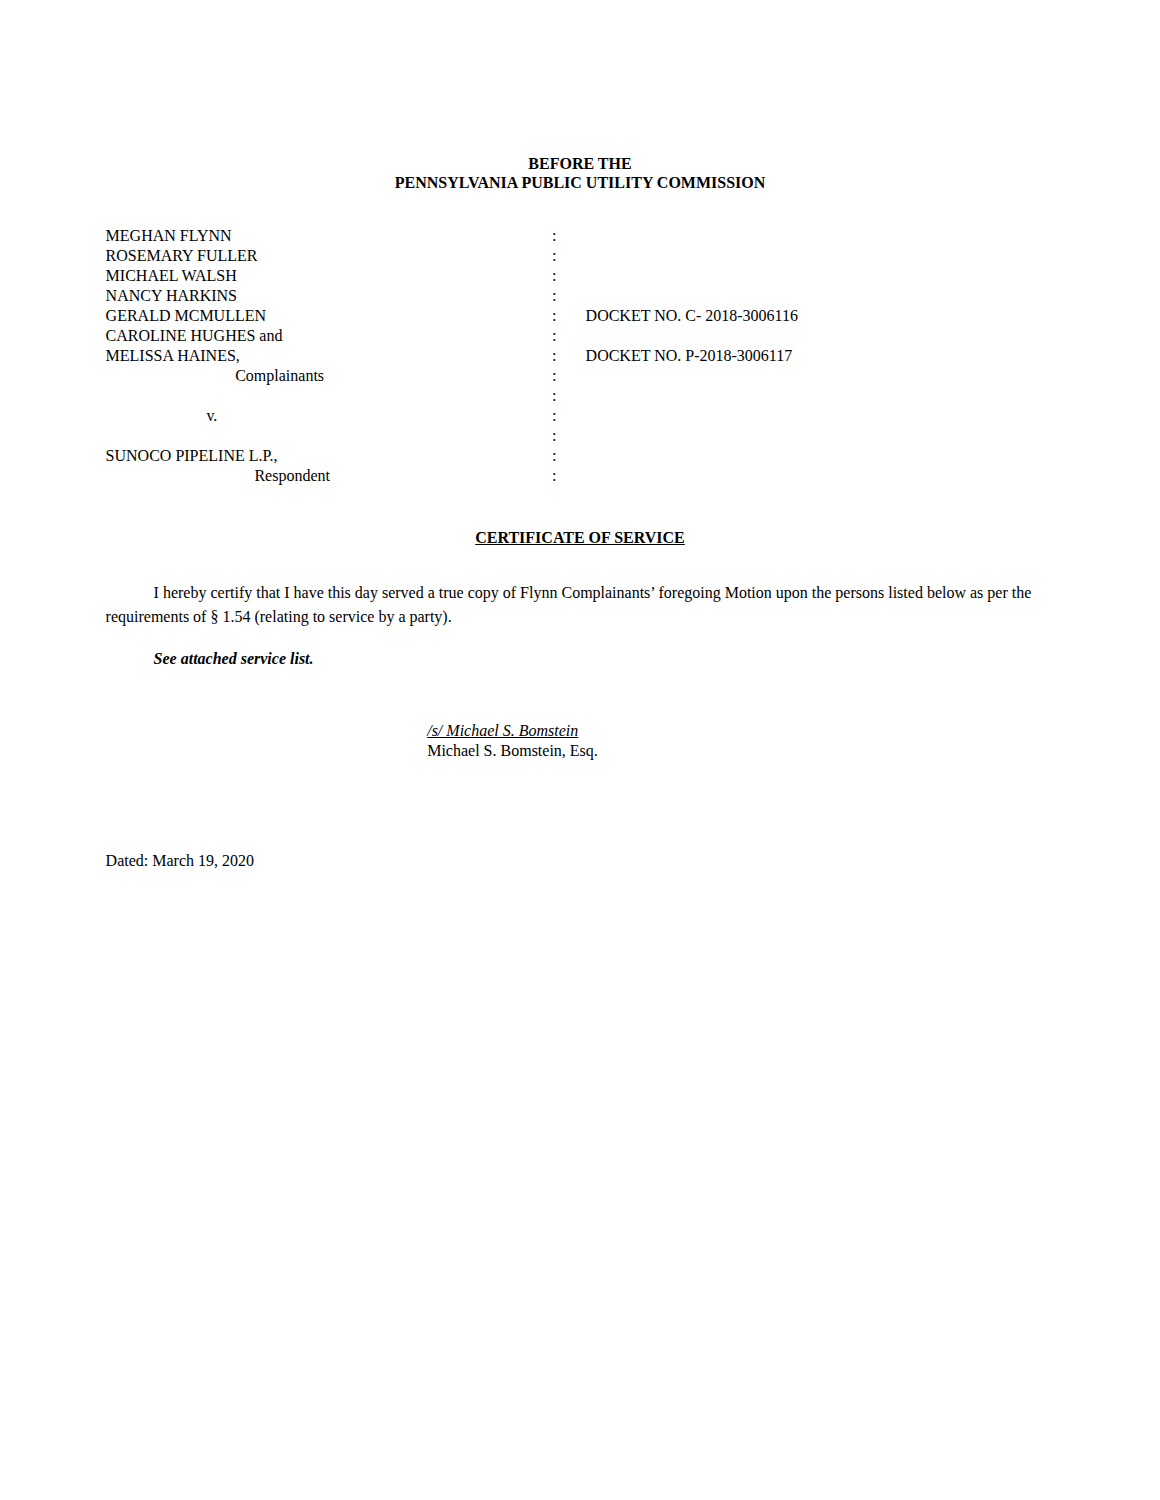BEFORE THE
PENNSYLVANIA PUBLIC UTILITY COMMISSION
| MEGHAN FLYNN | : | |
| ROSEMARY FULLER | : | |
| MICHAEL WALSH | : | |
| NANCY HARKINS | : | |
| GERALD MCMULLEN | : | DOCKET NO. C- 2018-3006116 |
| CAROLINE HUGHES and | : | |
| MELISSA HAINES, | : | DOCKET NO. P-2018-3006117 |
| Complainants | : | |
| | : | |
| v. | : | |
| | : | |
| SUNOCO PIPELINE L.P., | : | |
| Respondent | : | |
CERTIFICATE OF SERVICE
I hereby certify that I have this day served a true copy of Flynn Complainants’ foregoing Motion upon the persons listed below as per the requirements of § 1.54 (relating to service by a party).
See attached service list.
/s/ Michael S. Bomstein
Michael S. Bomstein, Esq.
Dated: March 19, 2020